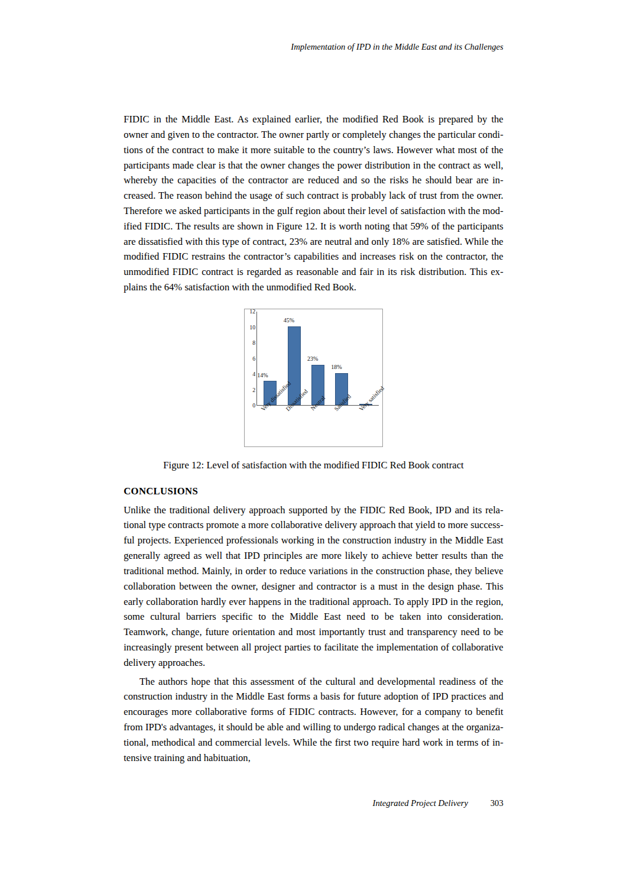Implementation of IPD in the Middle East and its Challenges
FIDIC in the Middle East. As explained earlier, the modified Red Book is prepared by the owner and given to the contractor. The owner partly or completely changes the particular conditions of the contract to make it more suitable to the country’s laws. However what most of the participants made clear is that the owner changes the power distribution in the contract as well, whereby the capacities of the contractor are reduced and so the risks he should bear are increased. The reason behind the usage of such contract is probably lack of trust from the owner. Therefore we asked participants in the gulf region about their level of satisfaction with the modified FIDIC. The results are shown in Figure 12. It is worth noting that 59% of the participants are dissatisfied with this type of contract, 23% are neutral and only 18% are satisfied. While the modified FIDIC restrains the contractor’s capabilities and increases risk on the contractor, the unmodified FIDIC contract is regarded as reasonable and fair in its risk distribution. This explains the 64% satisfaction with the unmodified Red Book.
12 10 8 6 4 2 0
14%
45%
23%
18%
Very dissatisfied
Dissatisfied
Neutral
Satisfied
Very satisfied
Figure 12: Level of satisfaction with the modified FIDIC Red Book contract
CONCLUSIONS
Unlike the traditional delivery approach supported by the FIDIC Red Book, IPD and its relational type contracts promote a more collaborative delivery approach that yield to more successful projects. Experienced professionals working in the construction industry in the Middle East generally agreed as well that IPD principles are more likely to achieve better results than the traditional method. Mainly, in order to reduce variations in the construction phase, they believe collaboration between the owner, designer and contractor is a must in the design phase. This early collaboration hardly ever happens in the traditional approach. To apply IPD in the region, some cultural barriers specific to the Middle East need to be taken into consideration. Teamwork, change, future orientation and most importantly trust and transparency need to be increasingly present between all project parties to facilitate the implementation of collaborative delivery approaches.
The authors hope that this assessment of the cultural and developmental readiness of the construction industry in the Middle East forms a basis for future adoption of IPD practices and encourages more collaborative forms of FIDIC contracts. However, for a company to benefit from IPD's advantages, it should be able and willing to undergo radical changes at the organizational, methodical and commercial levels. While the first two require hard work in terms of intensive training and habituation,
Integrated Project Delivery 303